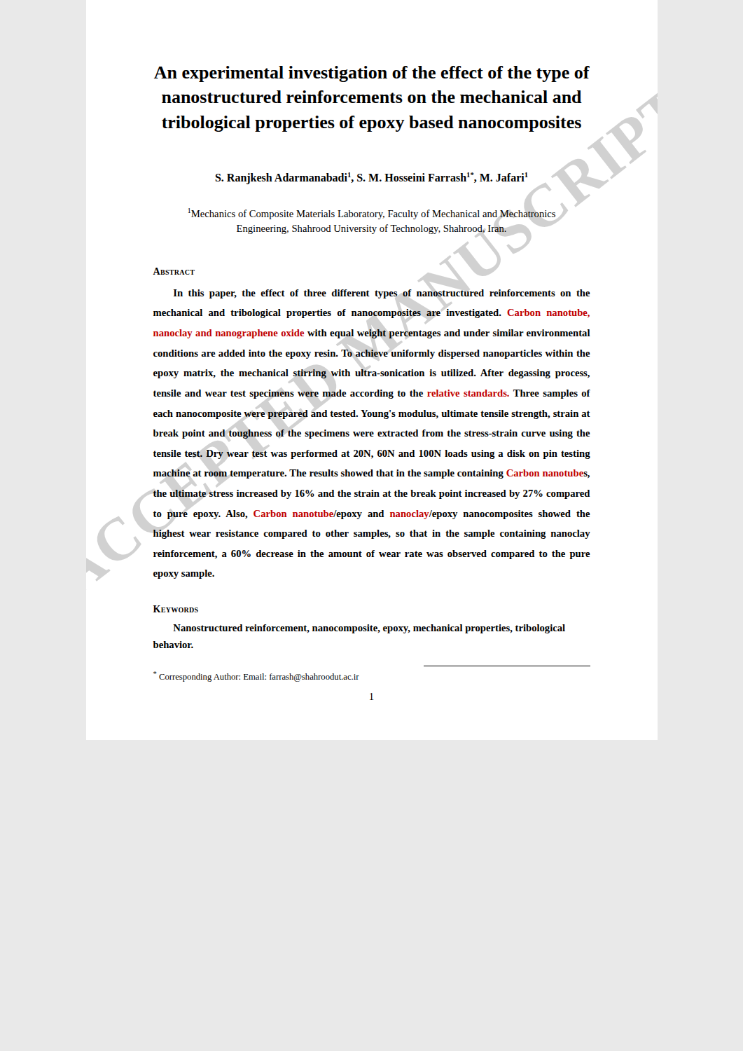ACCEPTED MANUSCRIPT
An experimental investigation of the effect of the type of nanostructured reinforcements on the mechanical and tribological properties of epoxy based nanocomposites
S. Ranjkesh Adarmanabadi1, S. M. Hosseini Farrash1*, M. Jafari1
1Mechanics of Composite Materials Laboratory, Faculty of Mechanical and Mechatronics Engineering, Shahrood University of Technology, Shahrood, Iran.
Abstract
In this paper, the effect of three different types of nanostructured reinforcements on the mechanical and tribological properties of nanocomposites are investigated. Carbon nanotube, nanoclay and nanographene oxide with equal weight percentages and under similar environmental conditions are added into the epoxy resin. To achieve uniformly dispersed nanoparticles within the epoxy matrix, the mechanical stirring with ultra-sonication is utilized. After degassing process, tensile and wear test specimens were made according to the relative standards. Three samples of each nanocomposite were prepared and tested. Young's modulus, ultimate tensile strength, strain at break point and toughness of the specimens were extracted from the stress-strain curve using the tensile test. Dry wear test was performed at 20N, 60N and 100N loads using a disk on pin testing machine at room temperature. The results showed that in the sample containing Carbon nanotubes, the ultimate stress increased by 16% and the strain at the break point increased by 27% compared to pure epoxy. Also, Carbon nanotube/epoxy and nanoclay/epoxy nanocomposites showed the highest wear resistance compared to other samples, so that in the sample containing nanoclay reinforcement, a 60% decrease in the amount of wear rate was observed compared to the pure epoxy sample.
Keywords
Nanostructured reinforcement, nanocomposite, epoxy, mechanical properties, tribological behavior.
* Corresponding Author: Email: farrash@shahroodut.ac.ir
1